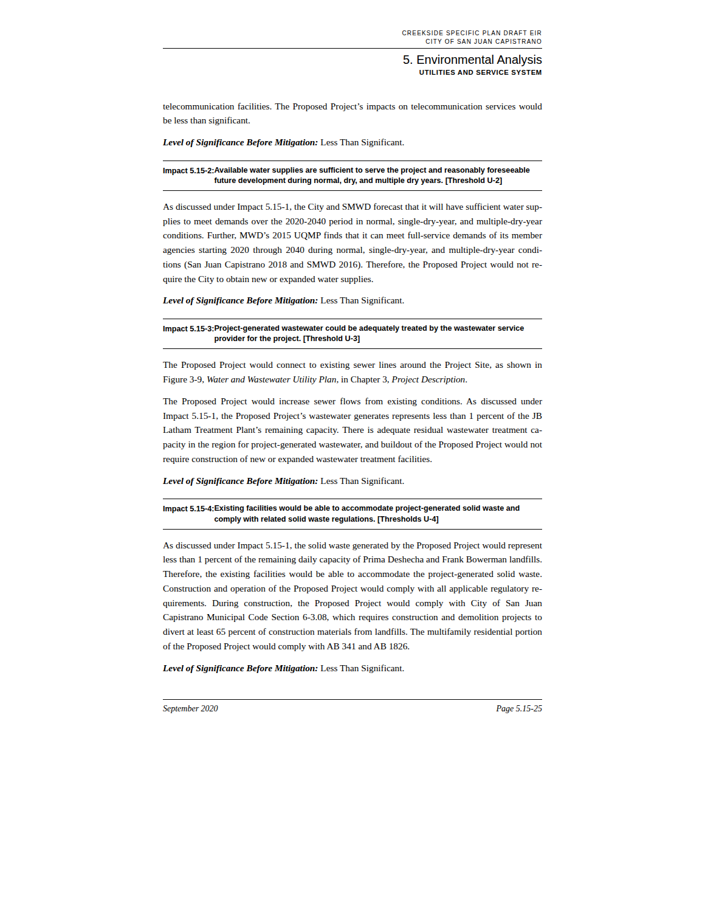CREEKSIDE SPECIFIC PLAN DRAFT EIR
CITY OF SAN JUAN CAPISTRANO
5. Environmental Analysis UTILITIES AND SERVICE SYSTEM
telecommunication facilities. The Proposed Project’s impacts on telecommunication services would be less than significant.
Level of Significance Before Mitigation: Less Than Significant.
| Impact 5.15-2: | Available water supplies are sufficient to serve the project and reasonably foreseeable future development during normal, dry, and multiple dry years. [Threshold U-2] |
As discussed under Impact 5.15-1, the City and SMWD forecast that it will have sufficient water supplies to meet demands over the 2020-2040 period in normal, single-dry-year, and multiple-dry-year conditions. Further, MWD’s 2015 UQMP finds that it can meet full-service demands of its member agencies starting 2020 through 2040 during normal, single-dry-year, and multiple-dry-year conditions (San Juan Capistrano 2018 and SMWD 2016). Therefore, the Proposed Project would not require the City to obtain new or expanded water supplies.
Level of Significance Before Mitigation: Less Than Significant.
| Impact 5.15-3: | Project-generated wastewater could be adequately treated by the wastewater service provider for the project. [Threshold U-3] |
The Proposed Project would connect to existing sewer lines around the Project Site, as shown in Figure 3-9, Water and Wastewater Utility Plan, in Chapter 3, Project Description.
The Proposed Project would increase sewer flows from existing conditions. As discussed under Impact 5.15-1, the Proposed Project’s wastewater generates represents less than 1 percent of the JB Latham Treatment Plant’s remaining capacity. There is adequate residual wastewater treatment capacity in the region for project-generated wastewater, and buildout of the Proposed Project would not require construction of new or expanded wastewater treatment facilities.
Level of Significance Before Mitigation: Less Than Significant.
| Impact 5.15-4: | Existing facilities would be able to accommodate project-generated solid waste and comply with related solid waste regulations. [Thresholds U-4] |
As discussed under Impact 5.15-1, the solid waste generated by the Proposed Project would represent less than 1 percent of the remaining daily capacity of Prima Deshecha and Frank Bowerman landfills. Therefore, the existing facilities would be able to accommodate the project-generated solid waste. Construction and operation of the Proposed Project would comply with all applicable regulatory requirements. During construction, the Proposed Project would comply with City of San Juan Capistrano Municipal Code Section 6-3.08, which requires construction and demolition projects to divert at least 65 percent of construction materials from landfills. The multifamily residential portion of the Proposed Project would comply with AB 341 and AB 1826.
Level of Significance Before Mitigation: Less Than Significant.
September 2020 Page 5.15-25